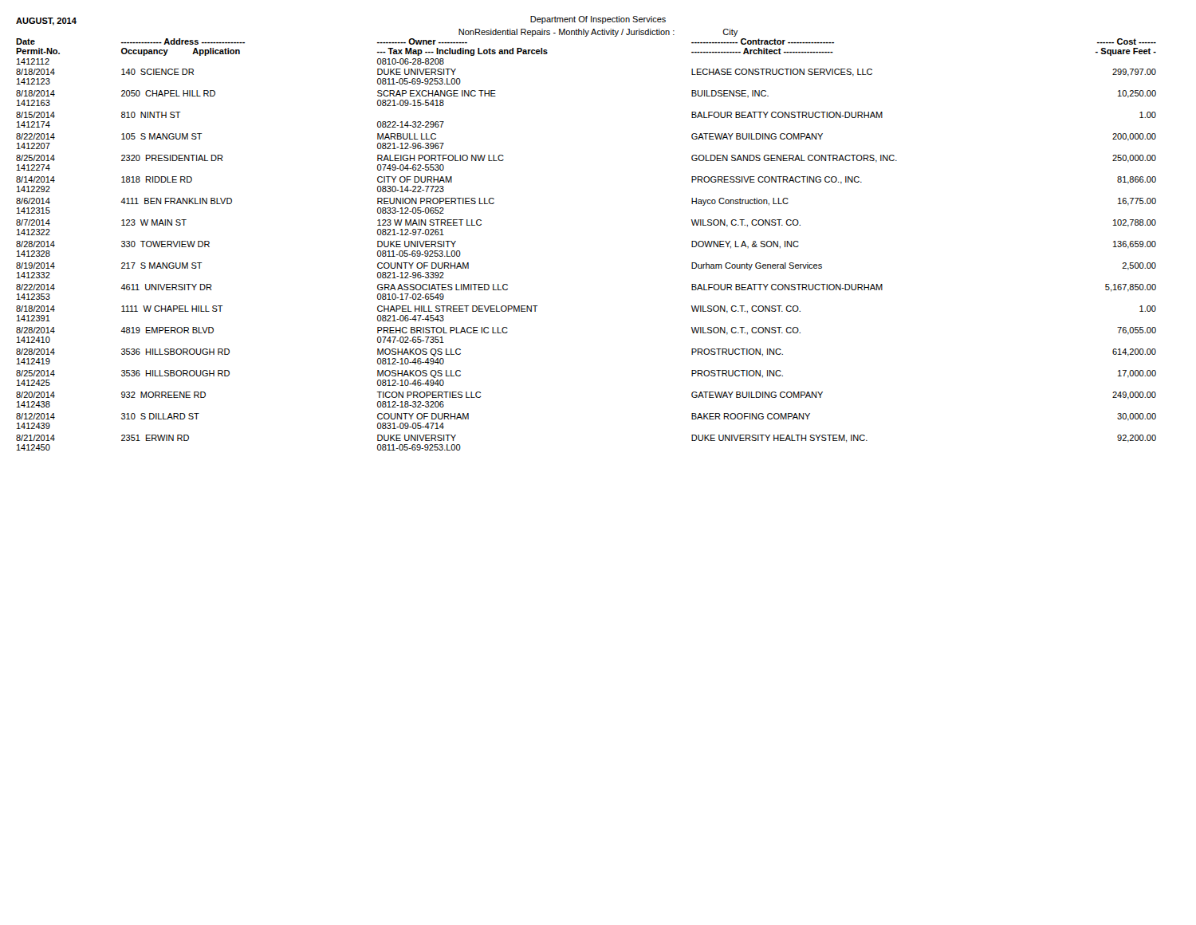AUGUST, 2014
Department Of Inspection Services
NonResidential Repairs - Monthly Activity / Jurisdiction : City
| Date | -------------- Address --------------- | ---------- Owner ---------- | ---------------- Contractor ---------------- | ------ Cost ------ |
| --- | --- | --- | --- | --- |
| Permit-No. | Occupancy Application | --- Tax Map --- Including Lots and Parcels | ----------------- Architect ----------------- | - Square Feet - |
| 1412112 | | 0810-06-28-8208 | | |
| 8/18/2014 | 140 SCIENCE DR | DUKE UNIVERSITY | LECHASE CONSTRUCTION SERVICES, LLC | 299,797.00 |
| 1412123 | | 0811-05-69-9253.L00 | | |
| 8/18/2014 | 2050 CHAPEL HILL RD | SCRAP EXCHANGE INC THE | BUILDSENSE, INC. | 10,250.00 |
| 1412163 | | 0821-09-15-5418 | | |
| 8/15/2014 | 810 NINTH ST | | BALFOUR BEATTY CONSTRUCTION-DURHAM | 1.00 |
| 1412174 | | 0822-14-32-2967 | | |
| 8/22/2014 | 105 S MANGUM ST | MARBULL LLC | GATEWAY BUILDING COMPANY | 200,000.00 |
| 1412207 | | 0821-12-96-3967 | | |
| 8/25/2014 | 2320 PRESIDENTIAL DR | RALEIGH PORTFOLIO NW LLC | GOLDEN SANDS GENERAL CONTRACTORS, INC. | 250,000.00 |
| 1412274 | | 0749-04-62-5530 | | |
| 8/14/2014 | 1818 RIDDLE RD | CITY OF DURHAM | PROGRESSIVE CONTRACTING CO., INC. | 81,866.00 |
| 1412292 | | 0830-14-22-7723 | | |
| 8/6/2014 | 4111 BEN FRANKLIN BLVD | REUNION PROPERTIES LLC | Hayco Construction, LLC | 16,775.00 |
| 1412315 | | 0833-12-05-0652 | | |
| 8/7/2014 | 123 W MAIN ST | 123 W MAIN STREET LLC | WILSON, C.T., CONST. CO. | 102,788.00 |
| 1412322 | | 0821-12-97-0261 | | |
| 8/28/2014 | 330 TOWERVIEW DR | DUKE UNIVERSITY | DOWNEY, L A, & SON, INC | 136,659.00 |
| 1412328 | | 0811-05-69-9253.L00 | | |
| 8/19/2014 | 217 S MANGUM ST | COUNTY OF DURHAM | Durham County General Services | 2,500.00 |
| 1412332 | | 0821-12-96-3392 | | |
| 8/22/2014 | 4611 UNIVERSITY DR | GRA ASSOCIATES LIMITED LLC | BALFOUR BEATTY CONSTRUCTION-DURHAM | 5,167,850.00 |
| 1412353 | | 0810-17-02-6549 | | |
| 8/18/2014 | 1111 W CHAPEL HILL ST | CHAPEL HILL STREET DEVELOPMENT | WILSON, C.T., CONST. CO. | 1.00 |
| 1412391 | | 0821-06-47-4543 | | |
| 8/28/2014 | 4819 EMPEROR BLVD | PREHC BRISTOL PLACE IC LLC | WILSON, C.T., CONST. CO. | 76,055.00 |
| 1412410 | | 0747-02-65-7351 | | |
| 8/28/2014 | 3536 HILLSBOROUGH RD | MOSHAKOS QS LLC | PROSTRUCTION, INC. | 614,200.00 |
| 1412419 | | 0812-10-46-4940 | | |
| 8/25/2014 | 3536 HILLSBOROUGH RD | MOSHAKOS QS LLC | PROSTRUCTION, INC. | 17,000.00 |
| 1412425 | | 0812-10-46-4940 | | |
| 8/20/2014 | 932 MORREENE RD | TICON PROPERTIES LLC | GATEWAY BUILDING COMPANY | 249,000.00 |
| 1412438 | | 0812-18-32-3206 | | |
| 8/12/2014 | 310 S DILLARD ST | COUNTY OF DURHAM | BAKER ROOFING COMPANY | 30,000.00 |
| 1412439 | | 0831-09-05-4714 | | |
| 8/21/2014 | 2351 ERWIN RD | DUKE UNIVERSITY | DUKE UNIVERSITY HEALTH SYSTEM, INC. | 92,200.00 |
| 1412450 | | 0811-05-69-9253.L00 | | |